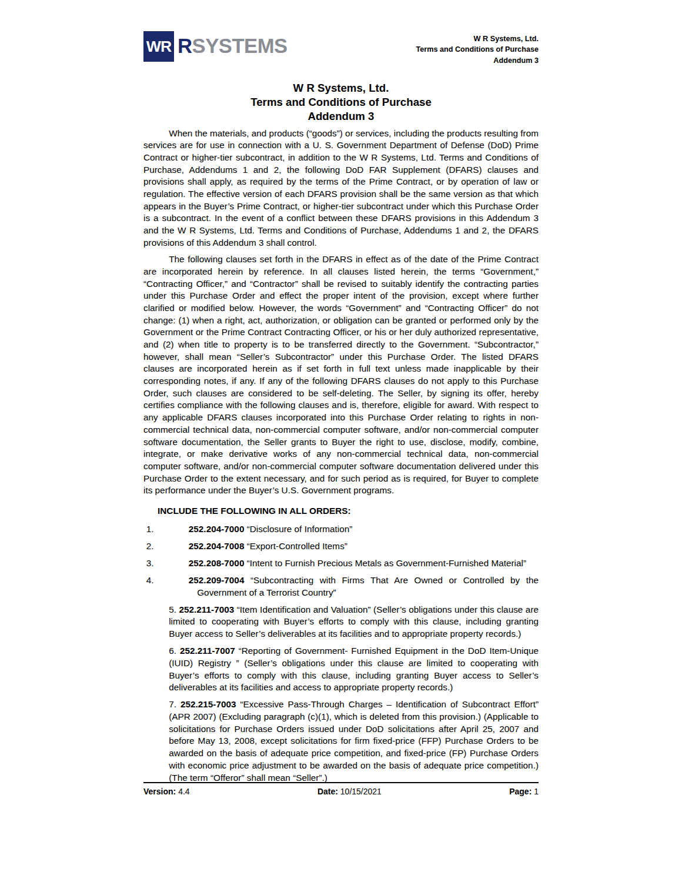RSYSTEMS
W R Systems, Ltd.
Terms and Conditions of Purchase
Addendum 3
W R Systems, Ltd.
Terms and Conditions of Purchase
Addendum 3
When the materials, and products (“goods”) or services, including the products resulting from services are for use in connection with a U. S. Government Department of Defense (DoD) Prime Contract or higher-tier subcontract, in addition to the W R Systems, Ltd. Terms and Conditions of Purchase, Addendums 1 and 2, the following DoD FAR Supplement (DFARS) clauses and provisions shall apply, as required by the terms of the Prime Contract, or by operation of law or regulation. The effective version of each DFARS provision shall be the same version as that which appears in the Buyer’s Prime Contract, or higher-tier subcontract under which this Purchase Order is a subcontract. In the event of a conflict between these DFARS provisions in this Addendum 3 and the W R Systems, Ltd. Terms and Conditions of Purchase, Addendums 1 and 2, the DFARS provisions of this Addendum 3 shall control.
The following clauses set forth in the DFARS in effect as of the date of the Prime Contract are incorporated herein by reference. In all clauses listed herein, the terms “Government,” “Contracting Officer,” and “Contractor” shall be revised to suitably identify the contracting parties under this Purchase Order and effect the proper intent of the provision, except where further clarified or modified below. However, the words “Government” and “Contracting Officer” do not change: (1) when a right, act, authorization, or obligation can be granted or performed only by the Government or the Prime Contract Contracting Officer, or his or her duly authorized representative, and (2) when title to property is to be transferred directly to the Government. “Subcontractor,” however, shall mean “Seller’s Subcontractor” under this Purchase Order. The listed DFARS clauses are incorporated herein as if set forth in full text unless made inapplicable by their corresponding notes, if any. If any of the following DFARS clauses do not apply to this Purchase Order, such clauses are considered to be self-deleting. The Seller, by signing its offer, hereby certifies compliance with the following clauses and is, therefore, eligible for award. With respect to any applicable DFARS clauses incorporated into this Purchase Order relating to rights in non-commercial technical data, non-commercial computer software, and/or non-commercial computer software documentation, the Seller grants to Buyer the right to use, disclose, modify, combine, integrate, or make derivative works of any non-commercial technical data, non-commercial computer software, and/or non-commercial computer software documentation delivered under this Purchase Order to the extent necessary, and for such period as is required, for Buyer to complete its performance under the Buyer’s U.S. Government programs.
INCLUDE THE FOLLOWING IN ALL ORDERS:
1. 252.204-7000 “Disclosure of Information”
2. 252.204-7008 “Export-Controlled Items”
3. 252.208-7000 “Intent to Furnish Precious Metals as Government-Furnished Material”
4. 252.209-7004 “Subcontracting with Firms That Are Owned or Controlled by the Government of a Terrorist Country”
5. 252.211-7003 “Item Identification and Valuation” (Seller’s obligations under this clause are limited to cooperating with Buyer’s efforts to comply with this clause, including granting Buyer access to Seller’s deliverables at its facilities and to appropriate property records.)
6. 252.211-7007 “Reporting of Government- Furnished Equipment in the DoD Item-Unique (IUID) Registry ” (Seller’s obligations under this clause are limited to cooperating with Buyer’s efforts to comply with this clause, including granting Buyer access to Seller’s deliverables at its facilities and access to appropriate property records.)
7. 252.215-7003 “Excessive Pass-Through Charges – Identification of Subcontract Effort” (APR 2007) (Excluding paragraph (c)(1), which is deleted from this provision.) (Applicable to solicitations for Purchase Orders issued under DoD solicitations after April 25, 2007 and before May 13, 2008, except solicitations for firm fixed-price (FFP) Purchase Orders to be awarded on the basis of adequate price competition, and fixed-price (FP) Purchase Orders with economic price adjustment to be awarded on the basis of adequate price competition.) (The term “Offeror” shall mean “Seller”.)
Version: 4.4
Date: 10/15/2021
Page: 1